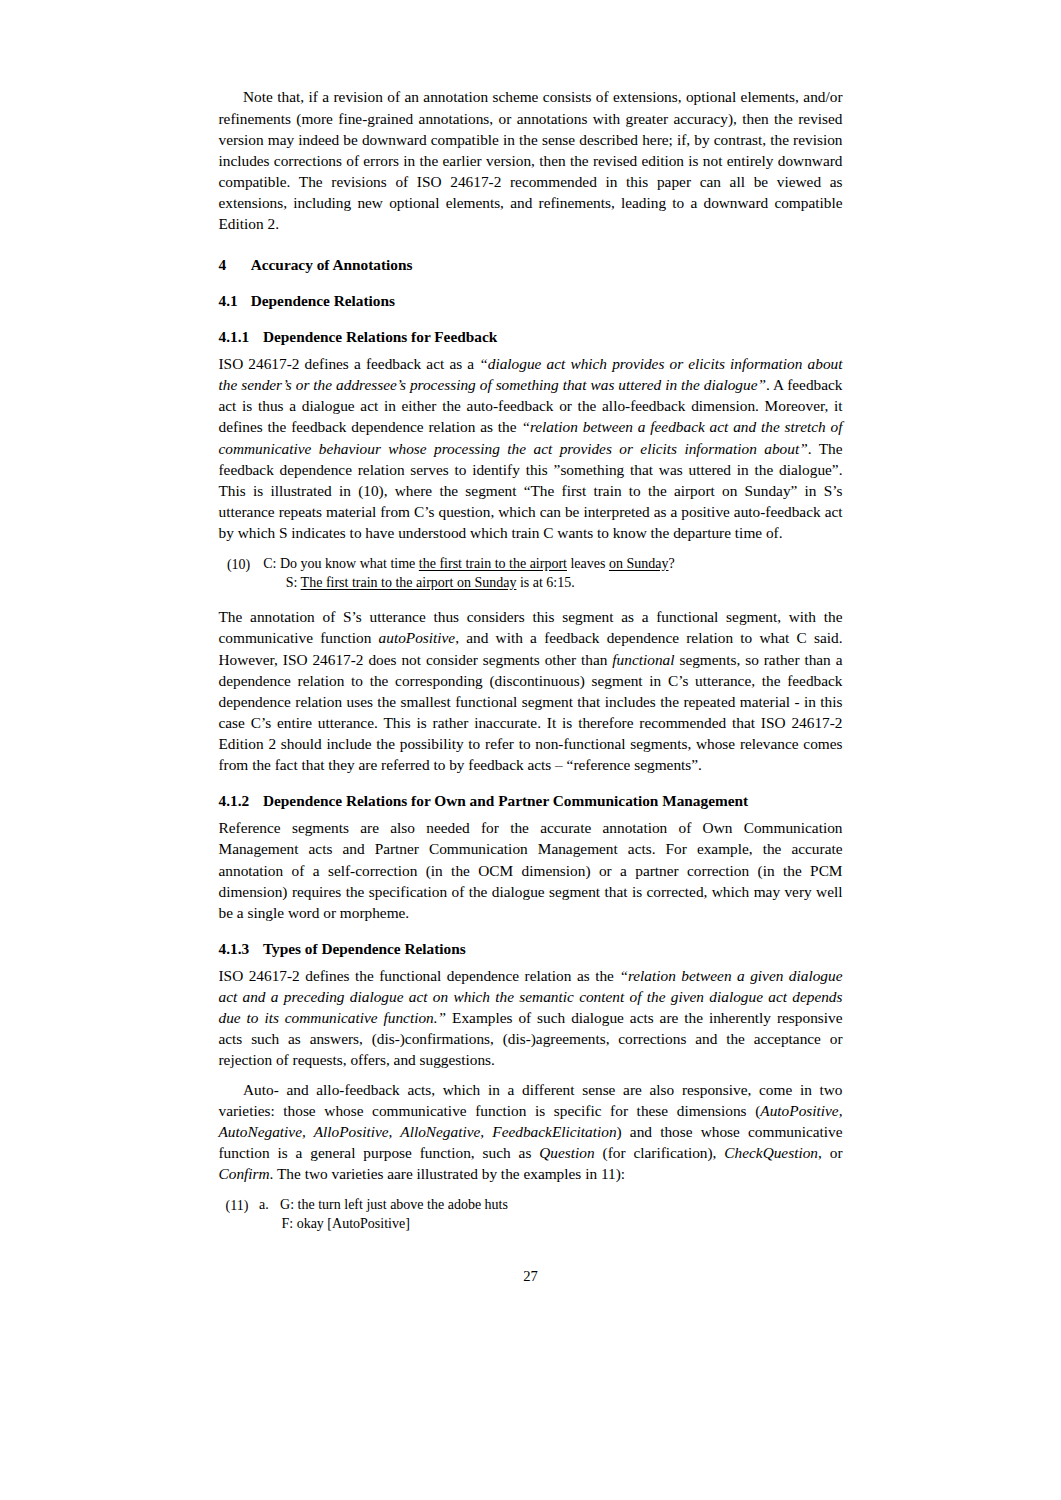Note that, if a revision of an annotation scheme consists of extensions, optional elements, and/or refinements (more fine-grained annotations, or annotations with greater accuracy), then the revised version may indeed be downward compatible in the sense described here; if, by contrast, the revision includes corrections of errors in the earlier version, then the revised edition is not entirely downward compatible. The revisions of ISO 24617-2 recommended in this paper can all be viewed as extensions, including new optional elements, and refinements, leading to a downward compatible Edition 2.
4 Accuracy of Annotations
4.1 Dependence Relations
4.1.1 Dependence Relations for Feedback
ISO 24617-2 defines a feedback act as a “dialogue act which provides or elicits information about the sender’s or the addressee’s processing of something that was uttered in the dialogue”. A feedback act is thus a dialogue act in either the auto-feedback or the allo-feedback dimension. Moreover, it defines the feedback dependence relation as the “relation between a feedback act and the stretch of communicative behaviour whose processing the act provides or elicits information about”. The feedback dependence relation serves to identify this ”something that was uttered in the dialogue”. This is illustrated in (10), where the segment “The first train to the airport on Sunday” in S’s utterance repeats material from C’s question, which can be interpreted as a positive auto-feedback act by which S indicates to have understood which train C wants to know the departure time of.
(10)
C: Do you know what time the first train to the airport leaves on Sunday? S: The first train to the airport on Sunday is at 6:15.
The annotation of S’s utterance thus considers this segment as a functional segment, with the communicative function autoPositive, and with a feedback dependence relation to what C said. However, ISO 24617-2 does not consider segments other than functional segments, so rather than a dependence relation to the corresponding (discontinuous) segment in C’s utterance, the feedback dependence relation uses the smallest functional segment that includes the repeated material - in this case C’s entire utterance. This is rather inaccurate. It is therefore recommended that ISO 24617-2 Edition 2 should include the possibility to refer to non-functional segments, whose relevance comes from the fact that they are referred to by feedback acts – “reference segments”.
4.1.2 Dependence Relations for Own and Partner Communication Management
Reference segments are also needed for the accurate annotation of Own Communication Management acts and Partner Communication Management acts. For example, the accurate annotation of a self-correction (in the OCM dimension) or a partner correction (in the PCM dimension) requires the specification of the dialogue segment that is corrected, which may very well be a single word or morpheme.
4.1.3 Types of Dependence Relations
ISO 24617-2 defines the functional dependence relation as the “relation between a given dialogue act and a preceding dialogue act on which the semantic content of the given dialogue act depends due to its communicative function.” Examples of such dialogue acts are the inherently responsive acts such as answers, (dis-)confirmations, (dis-)agreements, corrections and the acceptance or rejection of requests, offers, and suggestions.
Auto- and allo-feedback acts, which in a different sense are also responsive, come in two varieties: those whose communicative function is specific for these dimensions (AutoPositive, AutoNegative, AlloPositive, AlloNegative, FeedbackElicitation) and those whose communicative function is a general purpose function, such as Question (for clarification), CheckQuestion, or Confirm. The two varieties aare illustrated by the examples in 11):
(11)
a. G: the turn left just above the adobe huts F: okay [AutoPositive]
27